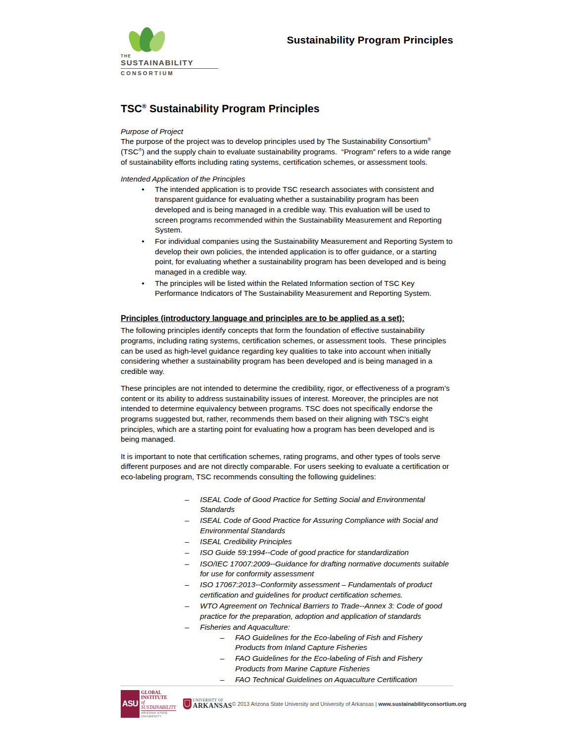THE SUSTAINABILITY
CONSORTIUM
Sustainability Program Principles
TSC® Sustainability Program Principles
Purpose of Project
The purpose of the project was to develop principles used by The Sustainability Consortium® (TSC®) and the supply chain to evaluate sustainability programs. “Program” refers to a wide range of sustainability efforts including rating systems, certification schemes, or assessment tools.
Intended Application of the Principles
The intended application is to provide TSC research associates with consistent and transparent guidance for evaluating whether a sustainability program has been developed and is being managed in a credible way. This evaluation will be used to screen programs recommended within the Sustainability Measurement and Reporting System.
For individual companies using the Sustainability Measurement and Reporting System to develop their own policies, the intended application is to offer guidance, or a starting point, for evaluating whether a sustainability program has been developed and is being managed in a credible way.
The principles will be listed within the Related Information section of TSC Key Performance Indicators of The Sustainability Measurement and Reporting System.
Principles (introductory language and principles are to be applied as a set):
The following principles identify concepts that form the foundation of effective sustainability programs, including rating systems, certification schemes, or assessment tools. These principles can be used as high-level guidance regarding key qualities to take into account when initially considering whether a sustainability program has been developed and is being managed in a credible way.
These principles are not intended to determine the credibility, rigor, or effectiveness of a program’s content or its ability to address sustainability issues of interest. Moreover, the principles are not intended to determine equivalency between programs. TSC does not specifically endorse the programs suggested but, rather, recommends them based on their aligning with TSC's eight principles, which are a starting point for evaluating how a program has been developed and is being managed.
It is important to note that certification schemes, rating programs, and other types of tools serve different purposes and are not directly comparable. For users seeking to evaluate a certification or eco-labeling program, TSC recommends consulting the following guidelines:
ISEAL Code of Good Practice for Setting Social and Environmental Standards
ISEAL Code of Good Practice for Assuring Compliance with Social and Environmental Standards
ISEAL Credibility Principles
ISO Guide 59:1994--Code of good practice for standardization
ISO/IEC 17007:2009--Guidance for drafting normative documents suitable for use for conformity assessment
ISO 17067:2013--Conformity assessment – Fundamentals of product certification and guidelines for product certification schemes.
WTO Agreement on Technical Barriers to Trade--Annex 3: Code of good practice for the preparation, adoption and application of standards
Fisheries and Aquaculture:
FAO Guidelines for the Eco-labeling of Fish and Fishery Products from Inland Capture Fisheries
FAO Guidelines for the Eco-labeling of Fish and Fishery Products from Marine Capture Fisheries
FAO Technical Guidelines on Aquaculture Certification
ASU
GLOBAL INSTITUTE of SUSTAINABILITY ARIZONA STATE UNIVERSITY
UNIVERSITY OF ARKANSAS
© 2013 Arizona State University and University of Arkansas | www.sustainabilityconsortium.org